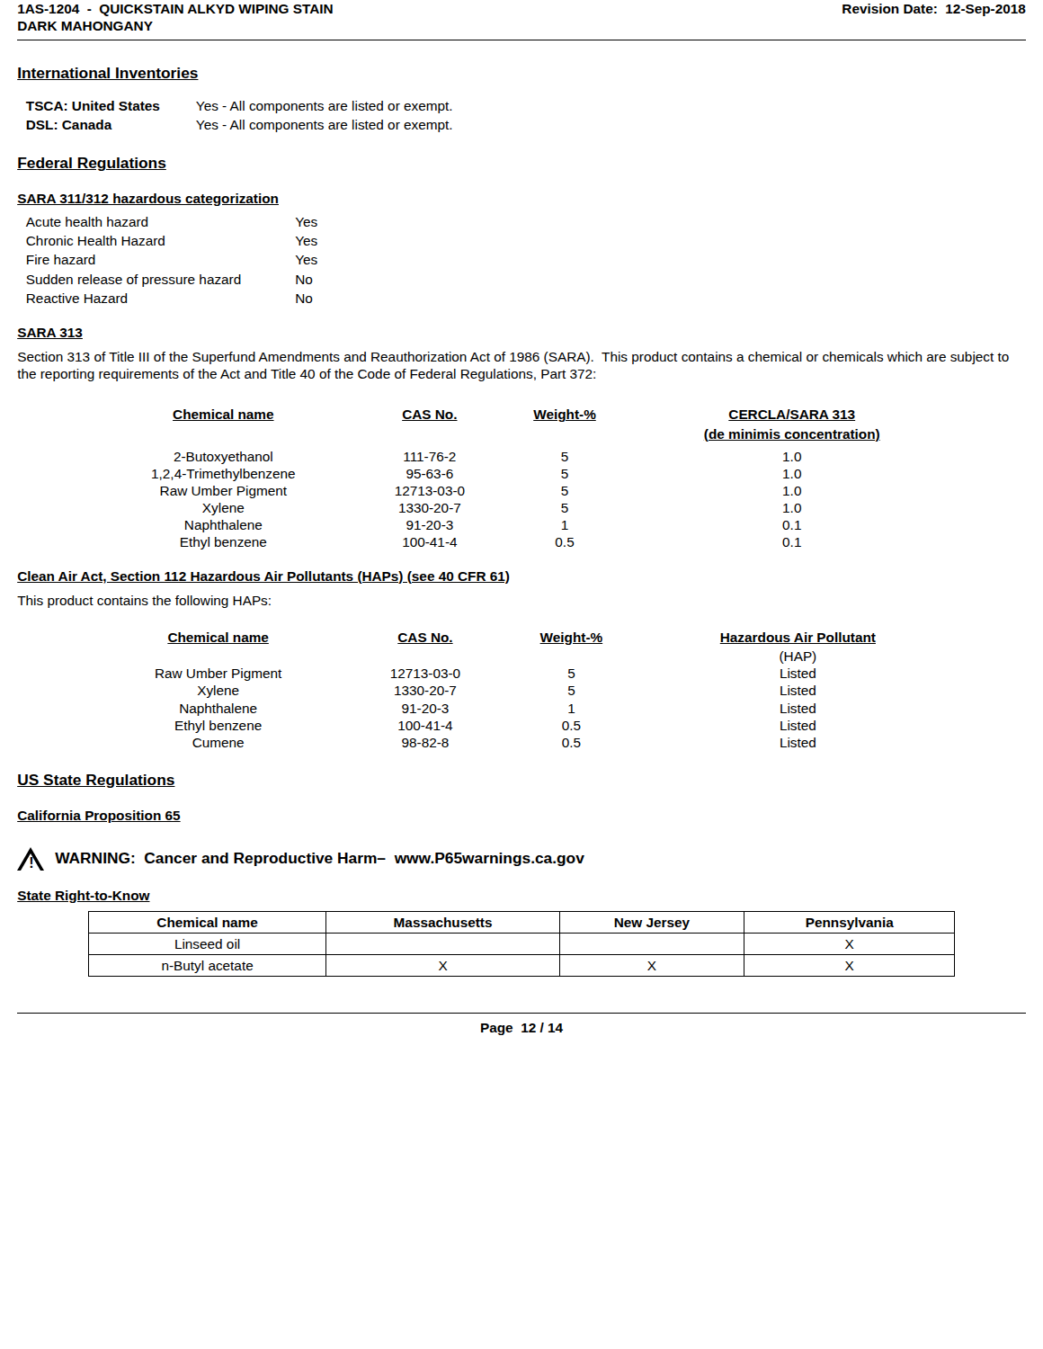1AS-1204 - QUICKSTAIN ALKYD WIPING STAIN
DARK MAHONGANY
Revision Date: 12-Sep-2018
International Inventories
| TSCA: United States | Yes - All components are listed or exempt. |
| DSL: Canada | Yes - All components are listed or exempt. |
Federal Regulations
SARA 311/312 hazardous categorization
| Acute health hazard | Yes |
| Chronic Health Hazard | Yes |
| Fire hazard | Yes |
| Sudden release of pressure hazard | No |
| Reactive Hazard | No |
SARA 313
Section 313 of Title III of the Superfund Amendments and Reauthorization Act of 1986 (SARA). This product contains a chemical or chemicals which are subject to the reporting requirements of the Act and Title 40 of the Code of Federal Regulations, Part 372:
| Chemical name | CAS No. | Weight-% | CERCLA/SARA 313 |
| --- | --- | --- | --- |
| | | | (de minimis concentration) |
| 2-Butoxyethanol | 111-76-2 | 5 | 1.0 |
| 1,2,4-Trimethylbenzene | 95-63-6 | 5 | 1.0 |
| Raw Umber Pigment | 12713-03-0 | 5 | 1.0 |
| Xylene | 1330-20-7 | 5 | 1.0 |
| Naphthalene | 91-20-3 | 1 | 0.1 |
| Ethyl benzene | 100-41-4 | 0.5 | 0.1 |
Clean Air Act, Section 112 Hazardous Air Pollutants (HAPs) (see 40 CFR 61)
This product contains the following HAPs:
| Chemical name | CAS No. | Weight-% | Hazardous Air Pollutant |
| --- | --- | --- | --- |
| | | | (HAP) |
| Raw Umber Pigment | 12713-03-0 | 5 | Listed |
| Xylene | 1330-20-7 | 5 | Listed |
| Naphthalene | 91-20-3 | 1 | Listed |
| Ethyl benzene | 100-41-4 | 0.5 | Listed |
| Cumene | 98-82-8 | 0.5 | Listed |
US State Regulations
California Proposition 65
!
WARNING: Cancer and Reproductive Harm– www.P65warnings.ca.gov
State Right-to-Know
| Chemical name | Massachusetts | New Jersey | Pennsylvania |
| --- | --- | --- | --- |
| Linseed oil | | | X |
| n-Butyl acetate | X | X | X |
Page 12 / 14